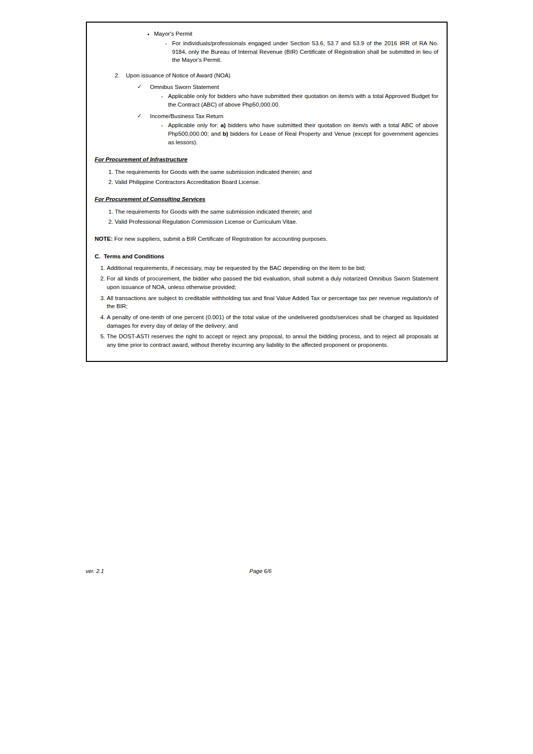Mayor's Permit
For individuals/professionals engaged under Section 53.6, 53.7 and 53.9 of the 2016 IRR of RA No. 9184, only the Bureau of Internal Revenue (BIR) Certificate of Registration shall be submitted in lieu of the Mayor's Permit.
2. Upon issuance of Notice of Award (NOA)
Omnibus Sworn Statement
Applicable only for bidders who have submitted their quotation on item/s with a total Approved Budget for the Contract (ABC) of above Php50,000.00.
Income/Business Tax Return
Applicable only for: a) bidders who have submitted their quotation on item/s with a total ABC of above Php500,000.00; and b) bidders for Lease of Real Property and Venue (except for government agencies as lessors).
For Procurement of Infrastructure
The requirements for Goods with the same submission indicated therein; and
Valid Philippine Contractors Accreditation Board License.
For Procurement of Consulting Services
The requirements for Goods with the same submission indicated therein; and
Valid Professional Regulation Commission License or Curriculum Vitae.
NOTE: For new suppliers, submit a BIR Certificate of Registration for accounting purposes.
C. Terms and Conditions
Additional requirements, if necessary, may be requested by the BAC depending on the item to be bid;
For all kinds of procurement, the bidder who passed the bid evaluation, shall submit a duly notarized Omnibus Sworn Statement upon issuance of NOA, unless otherwise provided;
All transactions are subject to creditable withholding tax and final Value Added Tax or percentage tax per revenue regulation/s of the BIR;
A penalty of one-tenth of one percent (0.001) of the total value of the undelivered goods/services shall be charged as liquidated damages for every day of delay of the delivery; and
The DOST-ASTI reserves the right to accept or reject any proposal, to annul the bidding process, and to reject all proposals at any time prior to contract award, without thereby incurring any liability to the affected proponent or proponents.
ver. 2.1
Page 6/6